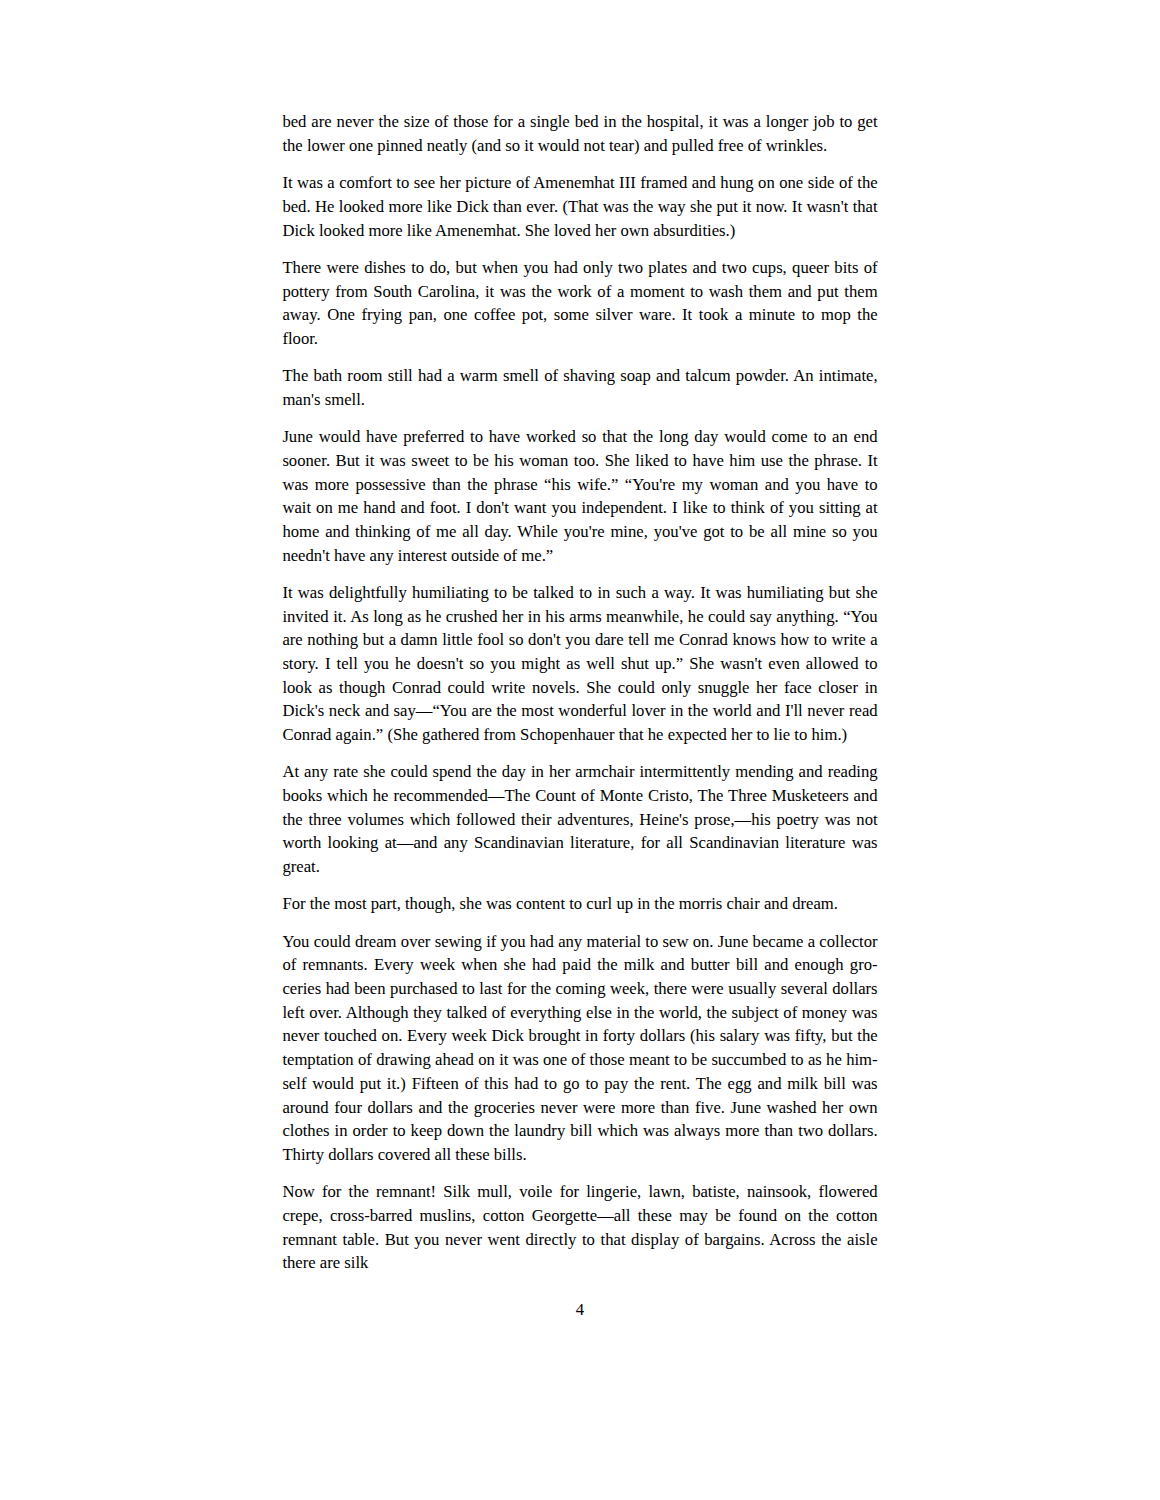bed are never the size of those for a single bed in the hospital, it was a longer job to get the lower one pinned neatly (and so it would not tear) and pulled free of wrinkles.
It was a comfort to see her picture of Amenemhat III framed and hung on one side of the bed. He looked more like Dick than ever. (That was the way she put it now. It wasn't that Dick looked more like Amenemhat. She loved her own absurdities.)
There were dishes to do, but when you had only two plates and two cups, queer bits of pottery from South Carolina, it was the work of a moment to wash them and put them away. One frying pan, one coffee pot, some silver ware. It took a minute to mop the floor.
The bath room still had a warm smell of shaving soap and talcum powder. An intimate, man's smell.
June would have preferred to have worked so that the long day would come to an end sooner. But it was sweet to be his woman too. She liked to have him use the phrase. It was more possessive than the phrase “his wife.” “You're my woman and you have to wait on me hand and foot. I don't want you independent. I like to think of you sitting at home and thinking of me all day. While you're mine, you've got to be all mine so you needn't have any interest outside of me.”
It was delightfully humiliating to be talked to in such a way. It was humiliating but she invited it. As long as he crushed her in his arms meanwhile, he could say anything. “You are nothing but a damn little fool so don't you dare tell me Conrad knows how to write a story. I tell you he doesn't so you might as well shut up.” She wasn't even allowed to look as though Conrad could write novels. She could only snuggle her face closer in Dick's neck and say—“You are the most wonderful lover in the world and I'll never read Conrad again.” (She gathered from Schopenhauer that he expected her to lie to him.)
At any rate she could spend the day in her armchair intermittently mending and reading books which he recommended—The Count of Monte Cristo, The Three Musketeers and the three volumes which followed their adventures, Heine's prose,—his poetry was not worth looking at—and any Scandinavian literature, for all Scandinavian literature was great.
For the most part, though, she was content to curl up in the morris chair and dream.
You could dream over sewing if you had any material to sew on. June became a collector of remnants. Every week when she had paid the milk and butter bill and enough groceries had been purchased to last for the coming week, there were usually several dollars left over. Although they talked of everything else in the world, the subject of money was never touched on. Every week Dick brought in forty dollars (his salary was fifty, but the temptation of drawing ahead on it was one of those meant to be succumbed to as he himself would put it.) Fifteen of this had to go to pay the rent. The egg and milk bill was around four dollars and the groceries never were more than five. June washed her own clothes in order to keep down the laundry bill which was always more than two dollars. Thirty dollars covered all these bills.
Now for the remnant! Silk mull, voile for lingerie, lawn, batiste, nainsook, flowered crepe, cross-barred muslins, cotton Georgette—all these may be found on the cotton remnant table. But you never went directly to that display of bargains. Across the aisle there are silk
4